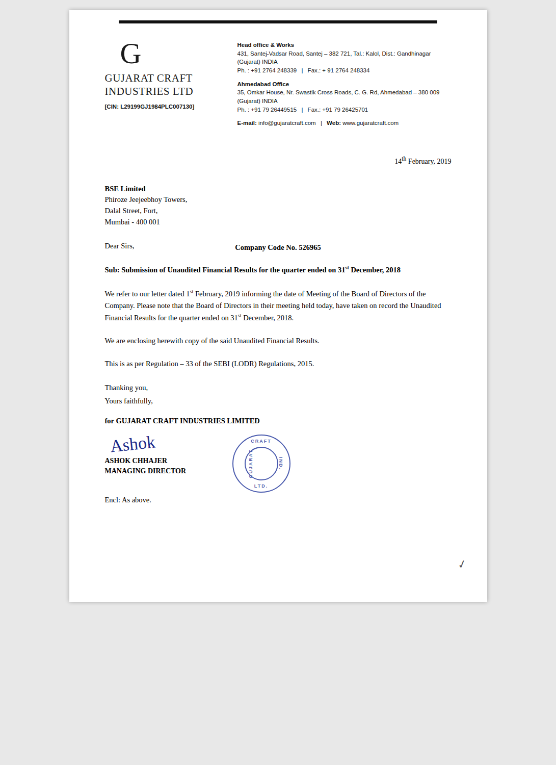G
GUJARAT CRAFT
INDUSTRIES LTD
[CIN: L29199GJ1984PLC007130]
Head office & Works
431, Santej-Vadsar Road, Santej – 382 721, Tal.: Kalol, Dist.: Gandhinagar (Gujarat) INDIA
Ph. : +91 2764 248339 | Fax.: + 91 2764 248334
Ahmedabad Office
35, Omkar House, Nr. Swastik Cross Roads, C. G. Rd, Ahmedabad – 380 009 (Gujarat) INDIA
Ph. : +91 79 26449515 | Fax.: +91 79 26425701
E-mail: info@gujaratcraft.com | Web: www.gujaratcraft.com
14th February, 2019
BSE Limited
Phiroze Jeejeebhoy Towers,
Dalal Street, Fort,
Mumbai - 400 001
Company Code No. 526965
Dear Sirs,
Sub: Submission of Unaudited Financial Results for the quarter ended on 31st December, 2018
We refer to our letter dated 1st February, 2019 informing the date of Meeting of the Board of Directors of the Company. Please note that the Board of Directors in their meeting held today, have taken on record the Unaudited Financial Results for the quarter ended on 31st December, 2018.
We are enclosing herewith copy of the said Unaudited Financial Results.
This is as per Regulation – 33 of the SEBI (LODR) Regulations, 2015.
Thanking you,
Yours faithfully,
for GUJARAT CRAFT INDUSTRIES LIMITED
Ashok
ASHOK CHHAJER
MANAGING DIRECTOR
CRAFT
GUJARAT
IND.
LTD.
Encl: As above.
✓